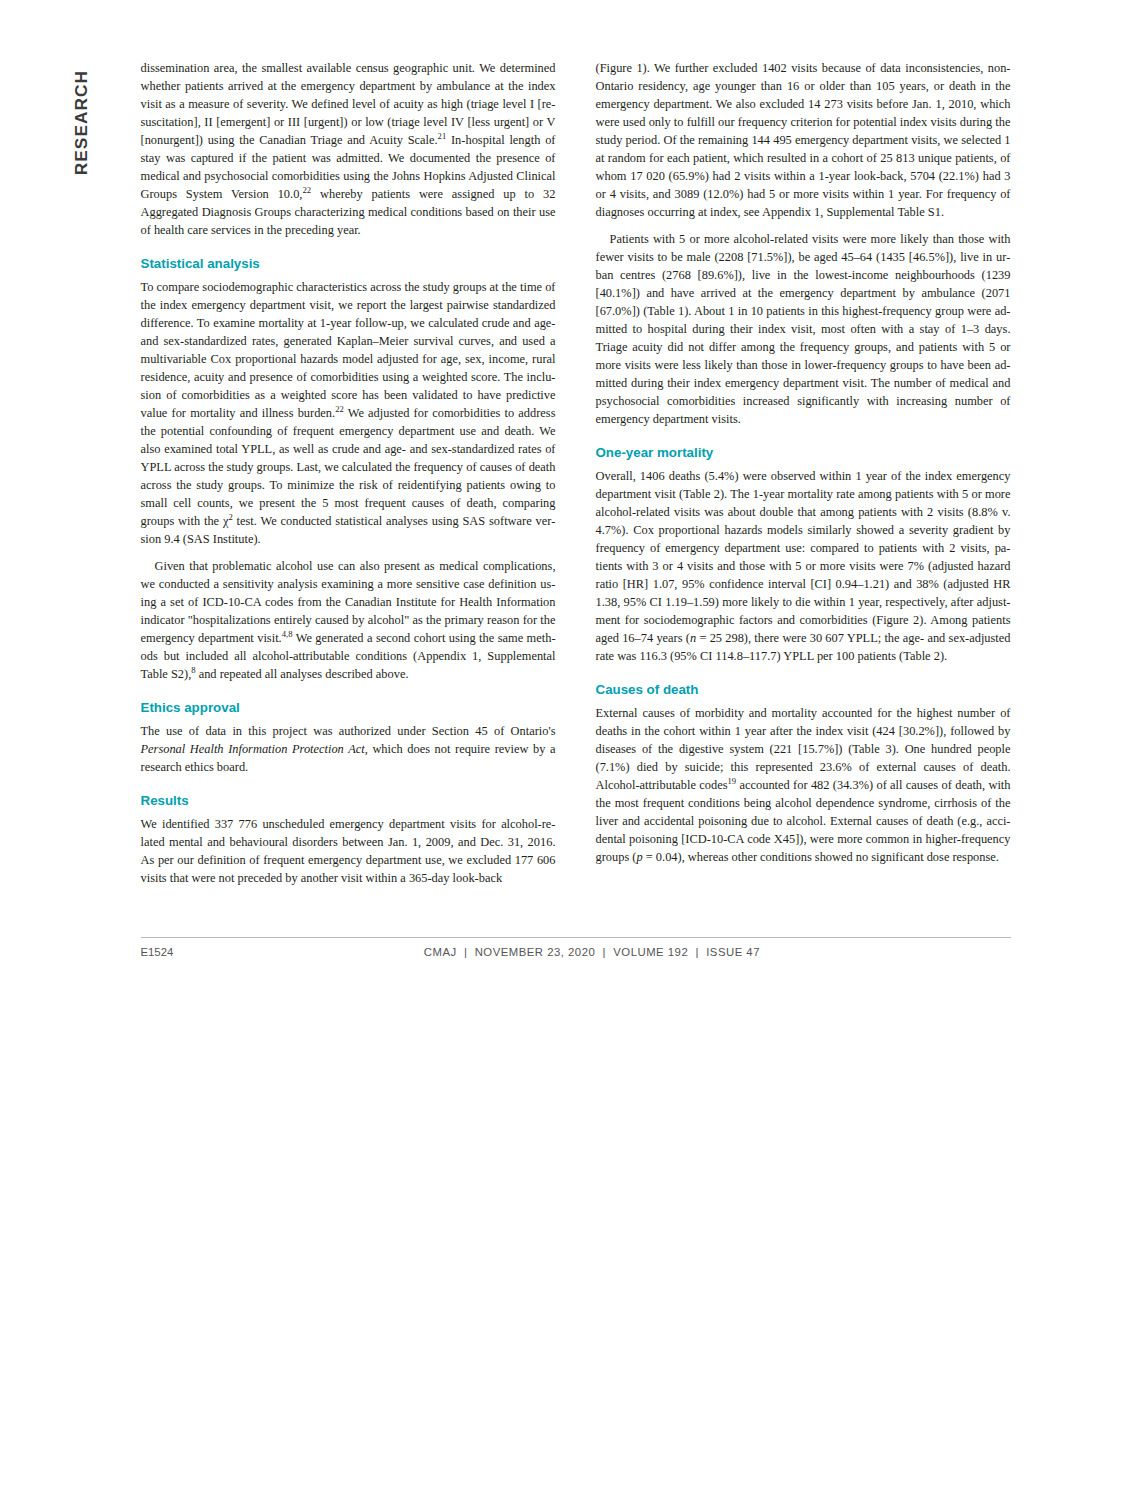RESEARCH
dissemination area, the smallest available census geographic unit. We determined whether patients arrived at the emergency department by ambulance at the index visit as a measure of severity. We defined level of acuity as high (triage level I [resuscitation], II [emergent] or III [urgent]) or low (triage level IV [less urgent] or V [nonurgent]) using the Canadian Triage and Acuity Scale.21 In-hospital length of stay was captured if the patient was admitted. We documented the presence of medical and psychosocial comorbidities using the Johns Hopkins Adjusted Clinical Groups System Version 10.0,22 whereby patients were assigned up to 32 Aggregated Diagnosis Groups characterizing medical conditions based on their use of health care services in the preceding year.
Statistical analysis
To compare sociodemographic characteristics across the study groups at the time of the index emergency department visit, we report the largest pairwise standardized difference. To examine mortality at 1-year follow-up, we calculated crude and age- and sex-standardized rates, generated Kaplan–Meier survival curves, and used a multivariable Cox proportional hazards model adjusted for age, sex, income, rural residence, acuity and presence of comorbidities using a weighted score. The inclusion of comorbidities as a weighted score has been validated to have predictive value for mortality and illness burden.22 We adjusted for comorbidities to address the potential confounding of frequent emergency department use and death. We also examined total YPLL, as well as crude and age- and sex-standardized rates of YPLL across the study groups. Last, we calculated the frequency of causes of death across the study groups. To minimize the risk of reidentifying patients owing to small cell counts, we present the 5 most frequent causes of death, comparing groups with the χ2 test. We conducted statistical analyses using SAS software version 9.4 (SAS Institute).
Given that problematic alcohol use can also present as medical complications, we conducted a sensitivity analysis examining a more sensitive case definition using a set of ICD-10-CA codes from the Canadian Institute for Health Information indicator "hospitalizations entirely caused by alcohol" as the primary reason for the emergency department visit.4,8 We generated a second cohort using the same methods but included all alcohol-attributable conditions (Appendix 1, Supplemental Table S2),8 and repeated all analyses described above.
Ethics approval
The use of data in this project was authorized under Section 45 of Ontario's Personal Health Information Protection Act, which does not require review by a research ethics board.
Results
We identified 337 776 unscheduled emergency department visits for alcohol-related mental and behavioural disorders between Jan. 1, 2009, and Dec. 31, 2016. As per our definition of frequent emergency department use, we excluded 177 606 visits that were not preceded by another visit within a 365-day look-back
(Figure 1). We further excluded 1402 visits because of data inconsistencies, non-Ontario residency, age younger than 16 or older than 105 years, or death in the emergency department. We also excluded 14 273 visits before Jan. 1, 2010, which were used only to fulfill our frequency criterion for potential index visits during the study period. Of the remaining 144 495 emergency department visits, we selected 1 at random for each patient, which resulted in a cohort of 25 813 unique patients, of whom 17 020 (65.9%) had 2 visits within a 1-year look-back, 5704 (22.1%) had 3 or 4 visits, and 3089 (12.0%) had 5 or more visits within 1 year. For frequency of diagnoses occurring at index, see Appendix 1, Supplemental Table S1.
Patients with 5 or more alcohol-related visits were more likely than those with fewer visits to be male (2208 [71.5%]), be aged 45–64 (1435 [46.5%]), live in urban centres (2768 [89.6%]), live in the lowest-income neighbourhoods (1239 [40.1%]) and have arrived at the emergency department by ambulance (2071 [67.0%]) (Table 1). About 1 in 10 patients in this highest-frequency group were admitted to hospital during their index visit, most often with a stay of 1–3 days. Triage acuity did not differ among the frequency groups, and patients with 5 or more visits were less likely than those in lower-frequency groups to have been admitted during their index emergency department visit. The number of medical and psychosocial comorbidities increased significantly with increasing number of emergency department visits.
One-year mortality
Overall, 1406 deaths (5.4%) were observed within 1 year of the index emergency department visit (Table 2). The 1-year mortality rate among patients with 5 or more alcohol-related visits was about double that among patients with 2 visits (8.8% v. 4.7%). Cox proportional hazards models similarly showed a severity gradient by frequency of emergency department use: compared to patients with 2 visits, patients with 3 or 4 visits and those with 5 or more visits were 7% (adjusted hazard ratio [HR] 1.07, 95% confidence interval [CI] 0.94–1.21) and 38% (adjusted HR 1.38, 95% CI 1.19–1.59) more likely to die within 1 year, respectively, after adjustment for sociodemographic factors and comorbidities (Figure 2). Among patients aged 16–74 years (n = 25 298), there were 30 607 YPLL; the age- and sex-adjusted rate was 116.3 (95% CI 114.8–117.7) YPLL per 100 patients (Table 2).
Causes of death
External causes of morbidity and mortality accounted for the highest number of deaths in the cohort within 1 year after the index visit (424 [30.2%]), followed by diseases of the digestive system (221 [15.7%]) (Table 3). One hundred people (7.1%) died by suicide; this represented 23.6% of external causes of death. Alcohol-attributable codes19 accounted for 482 (34.3%) of all causes of death, with the most frequent conditions being alcohol dependence syndrome, cirrhosis of the liver and accidental poisoning due to alcohol. External causes of death (e.g., accidental poisoning [ICD-10-CA code X45]), were more common in higher-frequency groups (p = 0.04), whereas other conditions showed no significant dose response.
E1524
CMAJ | NOVEMBER 23, 2020 | VOLUME 192 | ISSUE 47